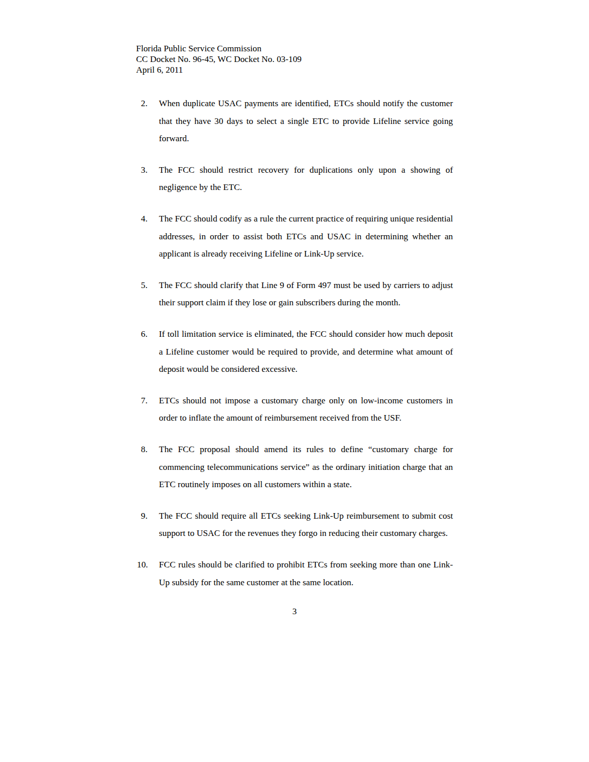Florida Public Service Commission
CC Docket No. 96-45, WC Docket No. 03-109
April 6, 2011
2. When duplicate USAC payments are identified, ETCs should notify the customer that they have 30 days to select a single ETC to provide Lifeline service going forward.
3. The FCC should restrict recovery for duplications only upon a showing of negligence by the ETC.
4. The FCC should codify as a rule the current practice of requiring unique residential addresses, in order to assist both ETCs and USAC in determining whether an applicant is already receiving Lifeline or Link-Up service.
5. The FCC should clarify that Line 9 of Form 497 must be used by carriers to adjust their support claim if they lose or gain subscribers during the month.
6. If toll limitation service is eliminated, the FCC should consider how much deposit a Lifeline customer would be required to provide, and determine what amount of deposit would be considered excessive.
7. ETCs should not impose a customary charge only on low-income customers in order to inflate the amount of reimbursement received from the USF.
8. The FCC proposal should amend its rules to define “customary charge for commencing telecommunications service” as the ordinary initiation charge that an ETC routinely imposes on all customers within a state.
9. The FCC should require all ETCs seeking Link-Up reimbursement to submit cost support to USAC for the revenues they forgo in reducing their customary charges.
10. FCC rules should be clarified to prohibit ETCs from seeking more than one Link-Up subsidy for the same customer at the same location.
3